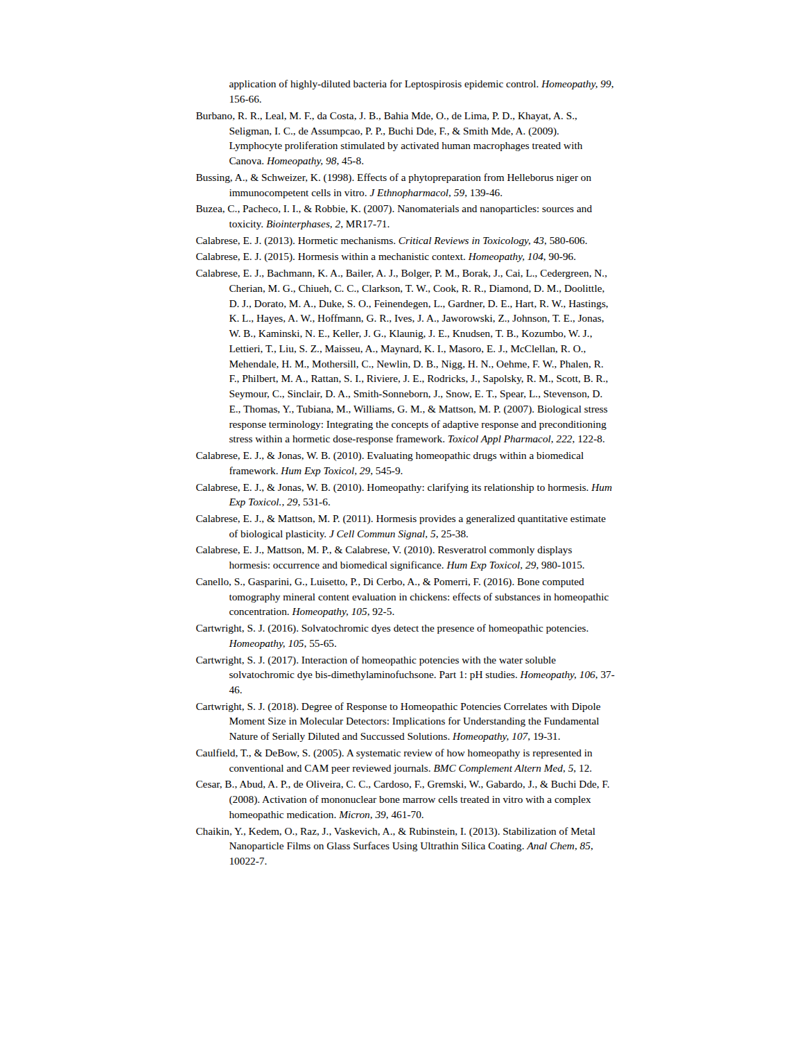application of highly-diluted bacteria for Leptospirosis epidemic control. Homeopathy, 99, 156-66.
Burbano, R. R., Leal, M. F., da Costa, J. B., Bahia Mde, O., de Lima, P. D., Khayat, A. S., Seligman, I. C., de Assumpcao, P. P., Buchi Dde, F., & Smith Mde, A. (2009). Lymphocyte proliferation stimulated by activated human macrophages treated with Canova. Homeopathy, 98, 45-8.
Bussing, A., & Schweizer, K. (1998). Effects of a phytopreparation from Helleborus niger on immunocompetent cells in vitro. J Ethnopharmacol, 59, 139-46.
Buzea, C., Pacheco, I. I., & Robbie, K. (2007). Nanomaterials and nanoparticles: sources and toxicity. Biointerphases, 2, MR17-71.
Calabrese, E. J. (2013). Hormetic mechanisms. Critical Reviews in Toxicology, 43, 580-606.
Calabrese, E. J. (2015). Hormesis within a mechanistic context. Homeopathy, 104, 90-96.
Calabrese, E. J., Bachmann, K. A., Bailer, A. J., Bolger, P. M., Borak, J., Cai, L., Cedergreen, N., Cherian, M. G., Chiueh, C. C., Clarkson, T. W., Cook, R. R., Diamond, D. M., Doolittle, D. J., Dorato, M. A., Duke, S. O., Feinendegen, L., Gardner, D. E., Hart, R. W., Hastings, K. L., Hayes, A. W., Hoffmann, G. R., Ives, J. A., Jaworowski, Z., Johnson, T. E., Jonas, W. B., Kaminski, N. E., Keller, J. G., Klaunig, J. E., Knudsen, T. B., Kozumbo, W. J., Lettieri, T., Liu, S. Z., Maisseu, A., Maynard, K. I., Masoro, E. J., McClellan, R. O., Mehendale, H. M., Mothersill, C., Newlin, D. B., Nigg, H. N., Oehme, F. W., Phalen, R. F., Philbert, M. A., Rattan, S. I., Riviere, J. E., Rodricks, J., Sapolsky, R. M., Scott, B. R., Seymour, C., Sinclair, D. A., Smith-Sonneborn, J., Snow, E. T., Spear, L., Stevenson, D. E., Thomas, Y., Tubiana, M., Williams, G. M., & Mattson, M. P. (2007). Biological stress response terminology: Integrating the concepts of adaptive response and preconditioning stress within a hormetic dose-response framework. Toxicol Appl Pharmacol, 222, 122-8.
Calabrese, E. J., & Jonas, W. B. (2010). Evaluating homeopathic drugs within a biomedical framework. Hum Exp Toxicol, 29, 545-9.
Calabrese, E. J., & Jonas, W. B. (2010). Homeopathy: clarifying its relationship to hormesis. Hum Exp Toxicol., 29, 531-6.
Calabrese, E. J., & Mattson, M. P. (2011). Hormesis provides a generalized quantitative estimate of biological plasticity. J Cell Commun Signal, 5, 25-38.
Calabrese, E. J., Mattson, M. P., & Calabrese, V. (2010). Resveratrol commonly displays hormesis: occurrence and biomedical significance. Hum Exp Toxicol, 29, 980-1015.
Canello, S., Gasparini, G., Luisetto, P., Di Cerbo, A., & Pomerri, F. (2016). Bone computed tomography mineral content evaluation in chickens: effects of substances in homeopathic concentration. Homeopathy, 105, 92-5.
Cartwright, S. J. (2016). Solvatochromic dyes detect the presence of homeopathic potencies. Homeopathy, 105, 55-65.
Cartwright, S. J. (2017). Interaction of homeopathic potencies with the water soluble solvatochromic dye bis-dimethylaminofuchsone. Part 1: pH studies. Homeopathy, 106, 37-46.
Cartwright, S. J. (2018). Degree of Response to Homeopathic Potencies Correlates with Dipole Moment Size in Molecular Detectors: Implications for Understanding the Fundamental Nature of Serially Diluted and Succussed Solutions. Homeopathy, 107, 19-31.
Caulfield, T., & DeBow, S. (2005). A systematic review of how homeopathy is represented in conventional and CAM peer reviewed journals. BMC Complement Altern Med, 5, 12.
Cesar, B., Abud, A. P., de Oliveira, C. C., Cardoso, F., Gremski, W., Gabardo, J., & Buchi Dde, F. (2008). Activation of mononuclear bone marrow cells treated in vitro with a complex homeopathic medication. Micron, 39, 461-70.
Chaikin, Y., Kedem, O., Raz, J., Vaskevich, A., & Rubinstein, I. (2013). Stabilization of Metal Nanoparticle Films on Glass Surfaces Using Ultrathin Silica Coating. Anal Chem, 85, 10022-7.